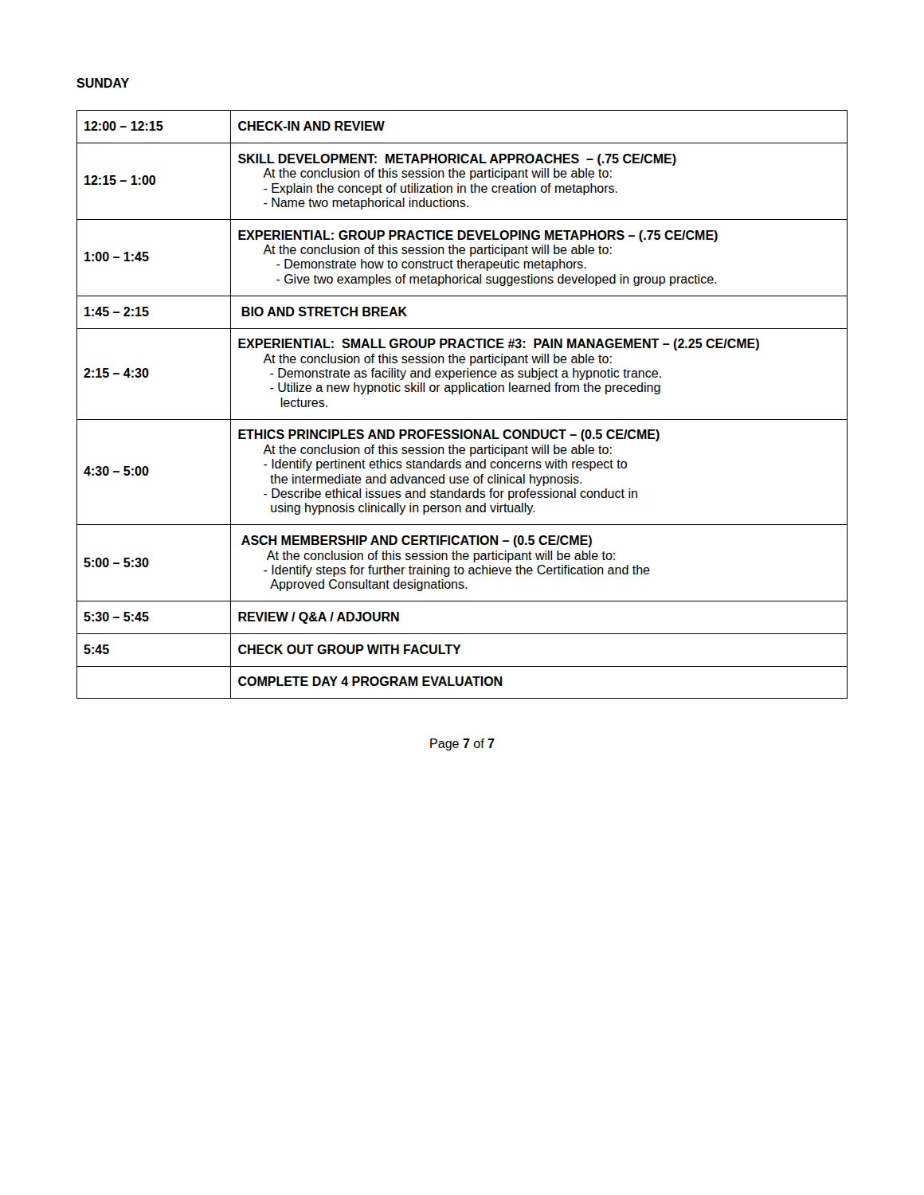SUNDAY
| 12:00 – 12:15 | CHECK-IN AND REVIEW |
| 12:15 – 1:00 | SKILL DEVELOPMENT: METAPHORICAL APPROACHES – (.75 CE/CME) At the conclusion of this session the participant will be able to: - Explain the concept of utilization in the creation of metaphors. - Name two metaphorical inductions. |
| 1:00 – 1:45 | EXPERIENTIAL: GROUP PRACTICE DEVELOPING METAPHORS – (.75 CE/CME) At the conclusion of this session the participant will be able to: Demonstrate how to construct therapeutic metaphors. Give two examples of metaphorical suggestions developed in group practice. |
| 1:45 – 2:15 | BIO AND STRETCH BREAK |
| 2:15 – 4:30 | EXPERIENTIAL: SMALL GROUP PRACTICE #3: PAIN MANAGEMENT – (2.25 CE/CME) At the conclusion of this session the participant will be able to: - Demonstrate as facility and experience as subject a hypnotic trance. - Utilize a new hypnotic skill or application learned from the preceding lectures. |
| 4:30 – 5:00 | ETHICS PRINCIPLES AND PROFESSIONAL CONDUCT – (0.5 CE/CME) At the conclusion of this session the participant will be able to: - Identify pertinent ethics standards and concerns with respect to the intermediate and advanced use of clinical hypnosis. - Describe ethical issues and standards for professional conduct in using hypnosis clinically in person and virtually. |
| 5:00 – 5:30 | ASCH MEMBERSHIP AND CERTIFICATION – (0.5 CE/CME) At the conclusion of this session the participant will be able to: - Identify steps for further training to achieve the Certification and the Approved Consultant designations. |
| 5:30 – 5:45 | REVIEW / Q&A / ADJOURN |
| 5:45 | CHECK OUT GROUP WITH FACULTY |
| | COMPLETE DAY 4 PROGRAM EVALUATION |
Page 7 of 7